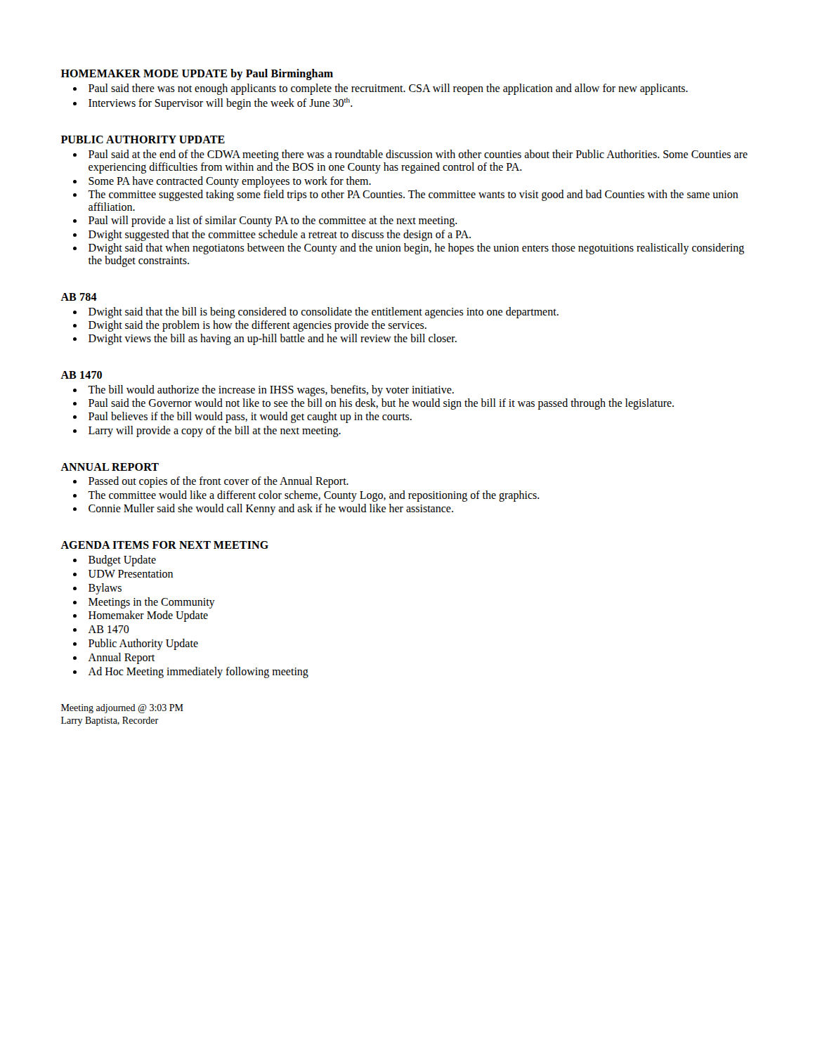HOMEMAKER MODE UPDATE by Paul Birmingham
Paul said there was not enough applicants to complete the recruitment. CSA will reopen the application and allow for new applicants.
Interviews for Supervisor will begin the week of June 30th.
PUBLIC AUTHORITY UPDATE
Paul said at the end of the CDWA meeting there was a roundtable discussion with other counties about their Public Authorities. Some Counties are experiencing difficulties from within and the BOS in one County has regained control of the PA.
Some PA have contracted County employees to work for them.
The committee suggested taking some field trips to other PA Counties. The committee wants to visit good and bad Counties with the same union affiliation.
Paul will provide a list of similar County PA to the committee at the next meeting.
Dwight suggested that the committee schedule a retreat to discuss the design of a PA.
Dwight said that when negotiatons between the County and the union begin, he hopes the union enters those negotuitions realistically considering the budget constraints.
AB 784
Dwight said that the bill is being considered to consolidate the entitlement agencies into one department.
Dwight said the problem is how the different agencies provide the services.
Dwight views the bill as having an up-hill battle and he will review the bill closer.
AB 1470
The bill would authorize the increase in IHSS wages, benefits, by voter initiative.
Paul said the Governor would not like to see the bill on his desk, but he would sign the bill if it was passed through the legislature.
Paul believes if the bill would pass, it would get caught up in the courts.
Larry will provide a copy of the bill at the next meeting.
ANNUAL REPORT
Passed out copies of the front cover of the Annual Report.
The committee would like a different color scheme, County Logo, and repositioning of the graphics.
Connie Muller said she would call Kenny and ask if he would like her assistance.
AGENDA ITEMS FOR NEXT MEETING
Budget Update
UDW Presentation
Bylaws
Meetings in the Community
Homemaker Mode Update
AB 1470
Public Authority Update
Annual Report
Ad Hoc Meeting immediately following meeting
Meeting adjourned @ 3:03 PM
Larry Baptista, Recorder